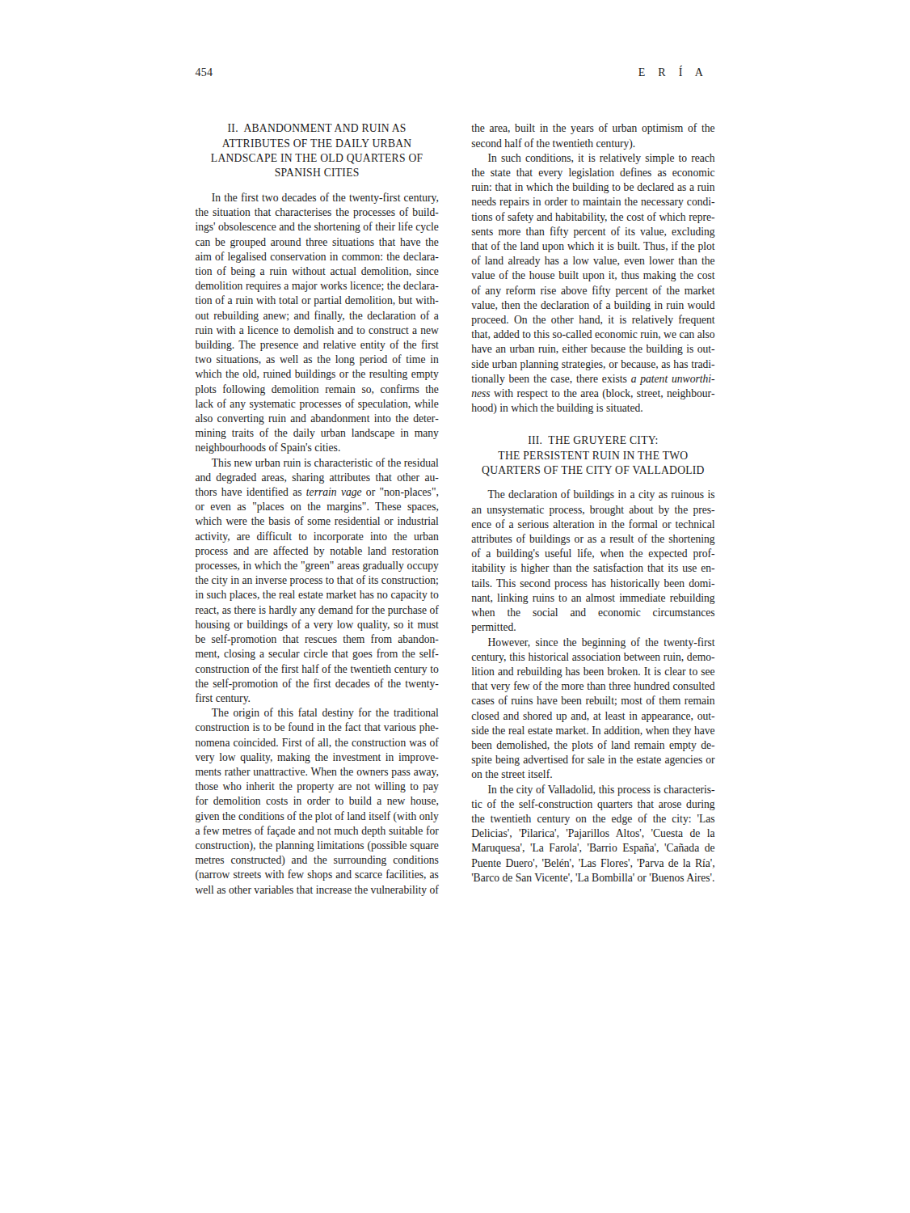454 E R Í A
II. Abandonment and ruin as attributes of the daily urban landscape in the old quarters of Spanish cities
In the first two decades of the twenty-first century, the situation that characterises the processes of buildings' obsolescence and the shortening of their life cycle can be grouped around three situations that have the aim of legalised conservation in common: the declaration of being a ruin without actual demolition, since demolition requires a major works licence; the declaration of a ruin with total or partial demolition, but without rebuilding anew; and finally, the declaration of a ruin with a licence to demolish and to construct a new building. The presence and relative entity of the first two situations, as well as the long period of time in which the old, ruined buildings or the resulting empty plots following demolition remain so, confirms the lack of any systematic processes of speculation, while also converting ruin and abandonment into the determining traits of the daily urban landscape in many neighbourhoods of Spain's cities.
This new urban ruin is characteristic of the residual and degraded areas, sharing attributes that other authors have identified as terrain vage or "non-places", or even as "places on the margins". These spaces, which were the basis of some residential or industrial activity, are difficult to incorporate into the urban process and are affected by notable land restoration processes, in which the "green" areas gradually occupy the city in an inverse process to that of its construction; in such places, the real estate market has no capacity to react, as there is hardly any demand for the purchase of housing or buildings of a very low quality, so it must be self-promotion that rescues them from abandonment, closing a secular circle that goes from the self-construction of the first half of the twentieth century to the self-promotion of the first decades of the twenty-first century.
The origin of this fatal destiny for the traditional construction is to be found in the fact that various phenomena coincided. First of all, the construction was of very low quality, making the investment in improvements rather unattractive. When the owners pass away, those who inherit the property are not willing to pay for demolition costs in order to build a new house, given the conditions of the plot of land itself (with only a few metres of façade and not much depth suitable for construction), the planning limitations (possible square metres constructed) and the surrounding conditions (narrow streets with few shops and scarce facilities, as well as other variables that increase the vulnerability of the area, built in the years of urban optimism of the second half of the twentieth century).
In such conditions, it is relatively simple to reach the state that every legislation defines as economic ruin: that in which the building to be declared as a ruin needs repairs in order to maintain the necessary conditions of safety and habitability, the cost of which represents more than fifty percent of its value, excluding that of the land upon which it is built. Thus, if the plot of land already has a low value, even lower than the value of the house built upon it, thus making the cost of any reform rise above fifty percent of the market value, then the declaration of a building in ruin would proceed. On the other hand, it is relatively frequent that, added to this so-called economic ruin, we can also have an urban ruin, either because the building is outside urban planning strategies, or because, as has traditionally been the case, there exists a patent unworthiness with respect to the area (block, street, neighbourhood) in which the building is situated.
III. The gruyere city:
the persistent ruin in the two quarters of the city of Valladolid
The declaration of buildings in a city as ruinous is an unsystematic process, brought about by the presence of a serious alteration in the formal or technical attributes of buildings or as a result of the shortening of a building's useful life, when the expected profitability is higher than the satisfaction that its use entails. This second process has historically been dominant, linking ruins to an almost immediate rebuilding when the social and economic circumstances permitted.
However, since the beginning of the twenty-first century, this historical association between ruin, demolition and rebuilding has been broken. It is clear to see that very few of the more than three hundred consulted cases of ruins have been rebuilt; most of them remain closed and shored up and, at least in appearance, outside the real estate market. In addition, when they have been demolished, the plots of land remain empty despite being advertised for sale in the estate agencies or on the street itself.
In the city of Valladolid, this process is characteristic of the self-construction quarters that arose during the twentieth century on the edge of the city: 'Las Delicias', 'Pilarica', 'Pajarillos Altos', 'Cuesta de la Maruquesa', 'La Farola', 'Barrio España', 'Cañada de Puente Duero', 'Belén', 'Las Flores', 'Parva de la Ría', 'Barco de San Vicente', 'La Bombilla' or 'Buenos Aires'.